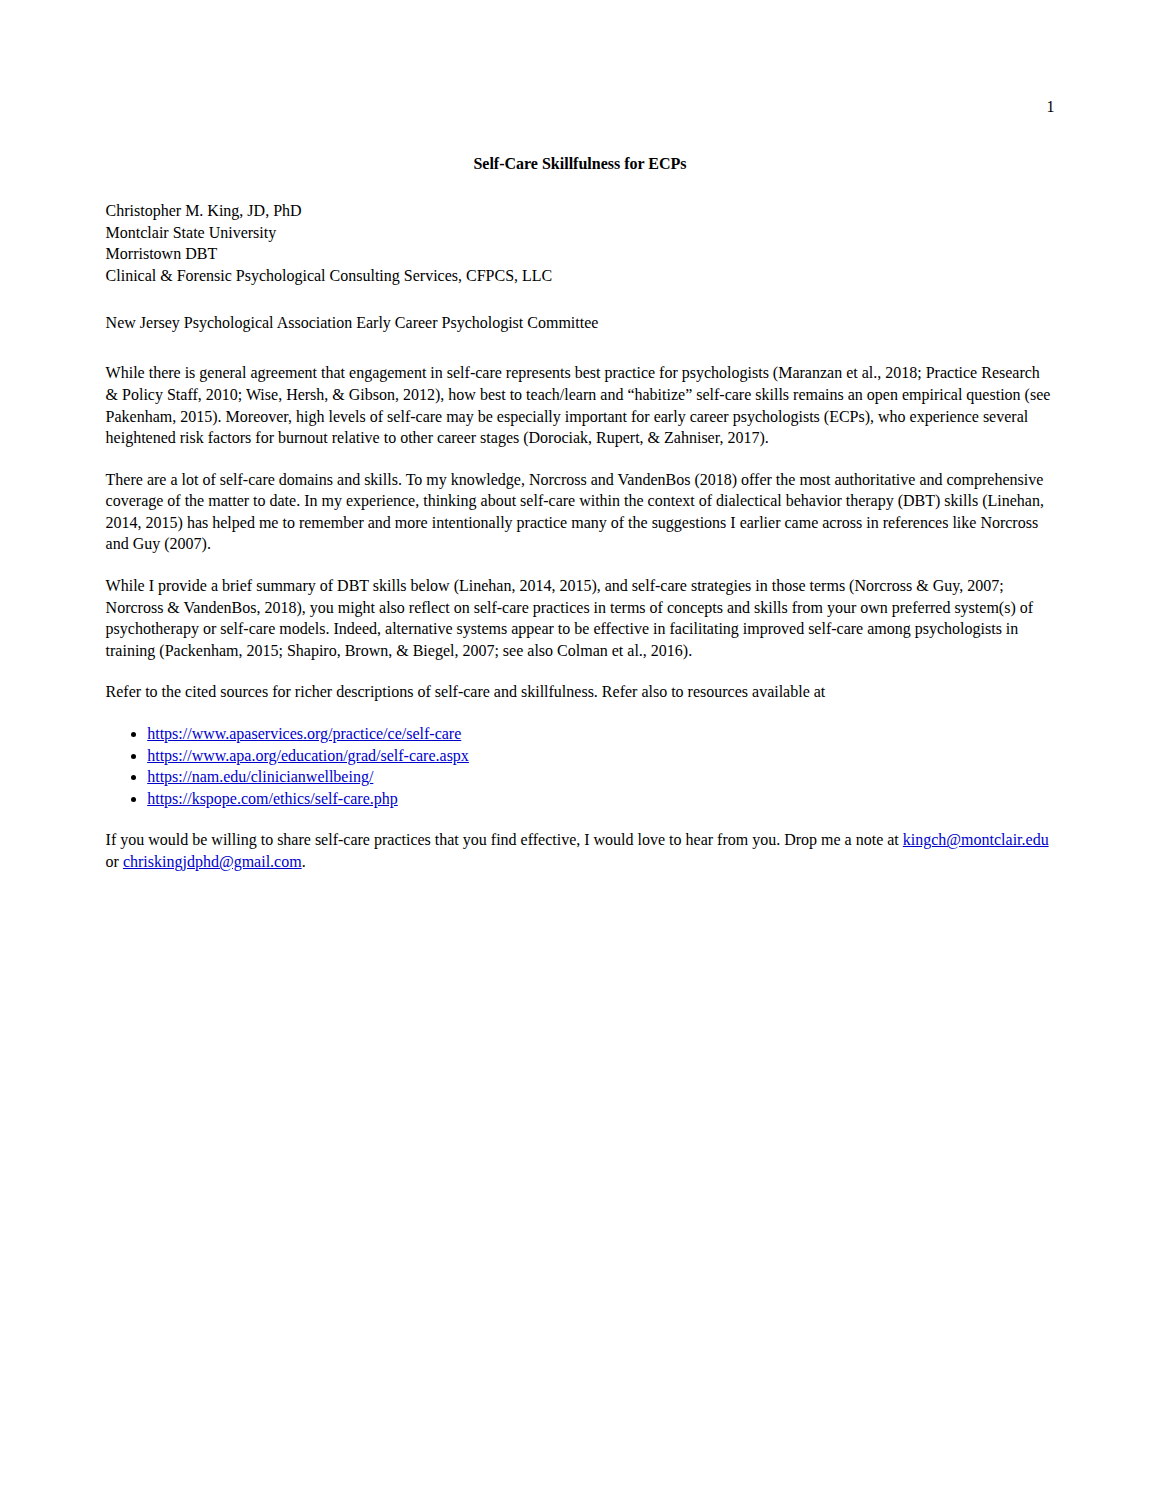1
Self-Care Skillfulness for ECPs
Christopher M. King, JD, PhD
Montclair State University
Morristown DBT
Clinical & Forensic Psychological Consulting Services, CFPCS, LLC
New Jersey Psychological Association Early Career Psychologist Committee
While there is general agreement that engagement in self-care represents best practice for psychologists (Maranzan et al., 2018; Practice Research & Policy Staff, 2010; Wise, Hersh, & Gibson, 2012), how best to teach/learn and “habitize” self-care skills remains an open empirical question (see Pakenham, 2015). Moreover, high levels of self-care may be especially important for early career psychologists (ECPs), who experience several heightened risk factors for burnout relative to other career stages (Dorociak, Rupert, & Zahniser, 2017).
There are a lot of self-care domains and skills. To my knowledge, Norcross and VandenBos (2018) offer the most authoritative and comprehensive coverage of the matter to date. In my experience, thinking about self-care within the context of dialectical behavior therapy (DBT) skills (Linehan, 2014, 2015) has helped me to remember and more intentionally practice many of the suggestions I earlier came across in references like Norcross and Guy (2007).
While I provide a brief summary of DBT skills below (Linehan, 2014, 2015), and self-care strategies in those terms (Norcross & Guy, 2007; Norcross & VandenBos, 2018), you might also reflect on self-care practices in terms of concepts and skills from your own preferred system(s) of psychotherapy or self-care models. Indeed, alternative systems appear to be effective in facilitating improved self-care among psychologists in training (Packenham, 2015; Shapiro, Brown, & Biegel, 2007; see also Colman et al., 2016).
Refer to the cited sources for richer descriptions of self-care and skillfulness. Refer also to resources available at
https://www.apaservices.org/practice/ce/self-care
https://www.apa.org/education/grad/self-care.aspx
https://nam.edu/clinicianwellbeing/
https://kspope.com/ethics/self-care.php
If you would be willing to share self-care practices that you find effective, I would love to hear from you. Drop me a note at kingch@montclair.edu or chriskingjdphd@gmail.com.